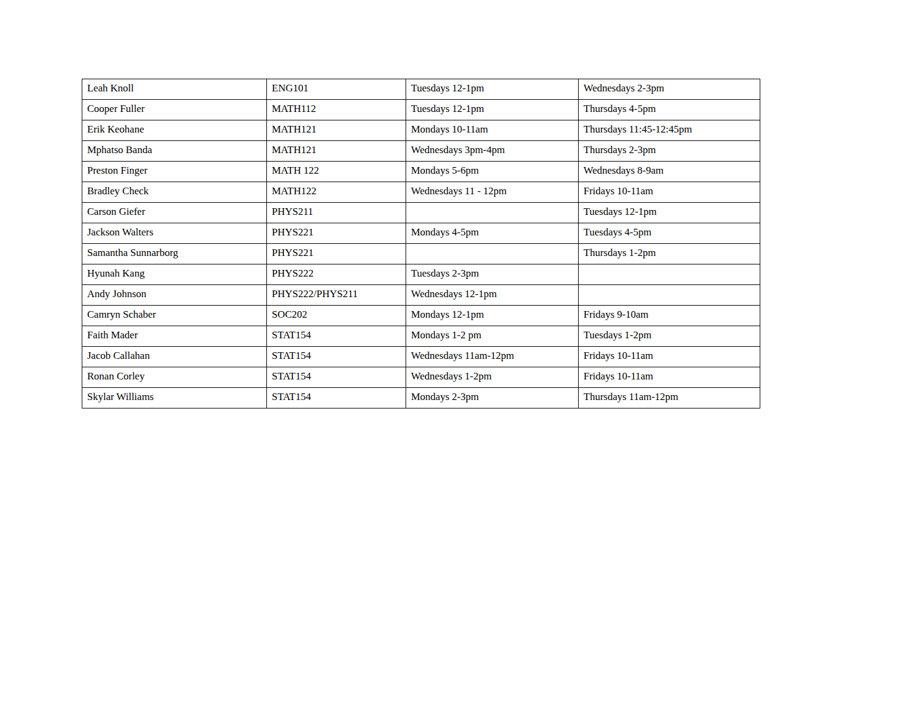| Leah Knoll | ENG101 | Tuesdays 12-1pm | Wednesdays 2-3pm |
| Cooper Fuller | MATH112 | Tuesdays 12-1pm | Thursdays 4-5pm |
| Erik Keohane | MATH121 | Mondays 10-11am | Thursdays 11:45-12:45pm |
| Mphatso Banda | MATH121 | Wednesdays 3pm-4pm | Thursdays 2-3pm |
| Preston Finger | MATH 122 | Mondays 5-6pm | Wednesdays 8-9am |
| Bradley Check | MATH122 | Wednesdays 11 - 12pm | Fridays 10-11am |
| Carson Giefer | PHYS211 | | Tuesdays 12-1pm |
| Jackson Walters | PHYS221 | Mondays 4-5pm | Tuesdays 4-5pm |
| Samantha Sunnarborg | PHYS221 | | Thursdays 1-2pm |
| Hyunah Kang | PHYS222 | Tuesdays 2-3pm | |
| Andy Johnson | PHYS222/PHYS211 | Wednesdays 12-1pm | |
| Camryn Schaber | SOC202 | Mondays 12-1pm | Fridays 9-10am |
| Faith Mader | STAT154 | Mondays 1-2 pm | Tuesdays 1-2pm |
| Jacob Callahan | STAT154 | Wednesdays 11am-12pm | Fridays 10-11am |
| Ronan Corley | STAT154 | Wednesdays 1-2pm | Fridays 10-11am |
| Skylar Williams | STAT154 | Mondays 2-3pm | Thursdays 11am-12pm |